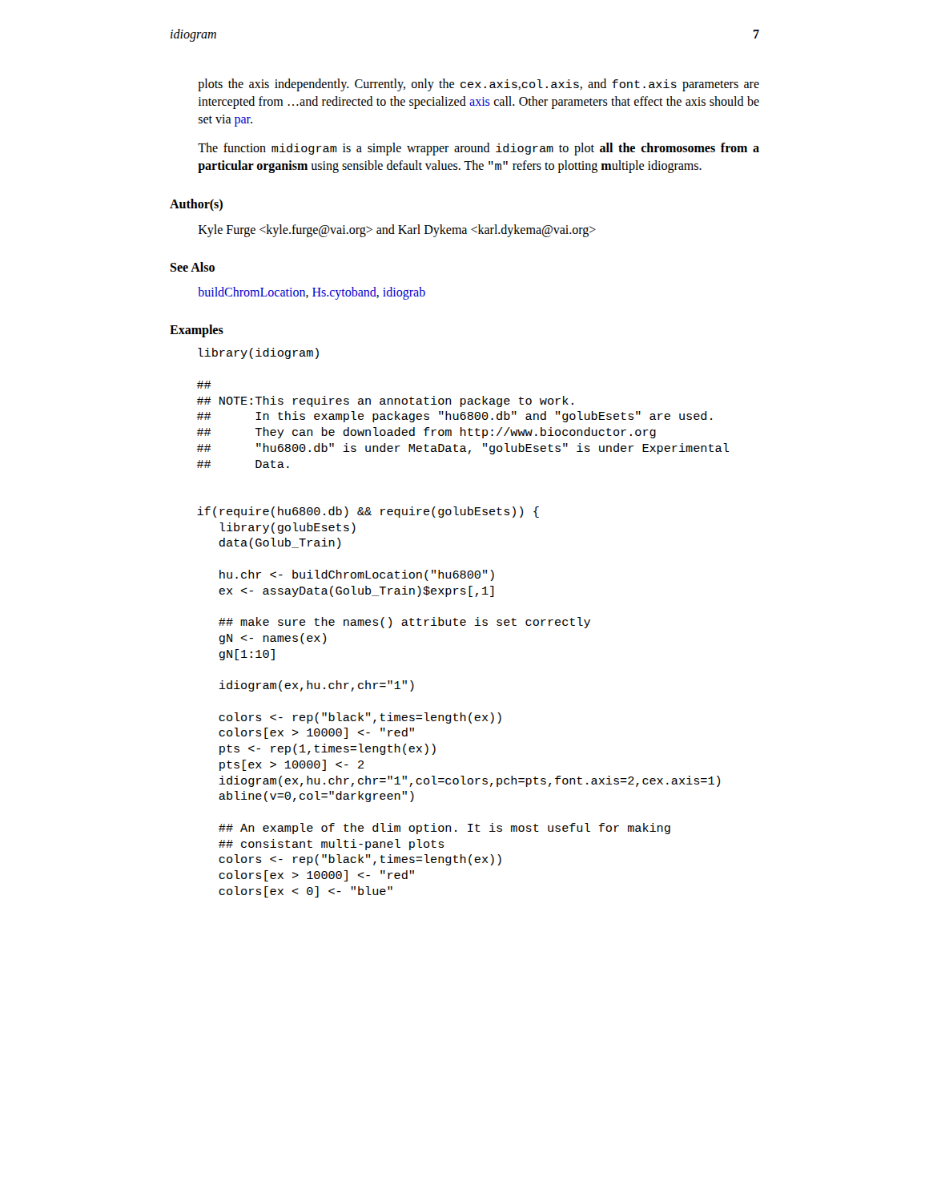idiogram 7
plots the axis independently. Currently, only the cex.axis,col.axis, and font.axis parameters are intercepted from …and redirected to the specialized axis call. Other parameters that effect the axis should be set via par.
The function midiogram is a simple wrapper around idiogram to plot all the chromosomes from a particular organism using sensible default values. The "m" refers to plotting multiple idiograms.
Author(s)
Kyle Furge <kyle.furge@vai.org> and Karl Dykema <karl.dykema@vai.org>
See Also
buildChromLocation, Hs.cytoband, idiograb
Examples
library(idiogram)

##
## NOTE:This requires an annotation package to work.
##      In this example packages "hu6800.db" and "golubEsets" are used.
##      They can be downloaded from http://www.bioconductor.org
##      "hu6800.db" is under MetaData, "golubEsets" is under Experimental
##      Data.


if(require(hu6800.db) && require(golubEsets)) {
   library(golubEsets)
   data(Golub_Train)

   hu.chr <- buildChromLocation("hu6800")
   ex <- assayData(Golub_Train)$exprs[,1]

   ## make sure the names() attribute is set correctly
   gN <- names(ex)
   gN[1:10]

   idiogram(ex,hu.chr,chr="1")

   colors <- rep("black",times=length(ex))
   colors[ex > 10000] <- "red"
   pts <- rep(1,times=length(ex))
   pts[ex > 10000] <- 2
   idiogram(ex,hu.chr,chr="1",col=colors,pch=pts,font.axis=2,cex.axis=1)
   abline(v=0,col="darkgreen")

   ## An example of the dlim option. It is most useful for making
   ## consistant multi-panel plots
   colors <- rep("black",times=length(ex))
   colors[ex > 10000] <- "red"
   colors[ex < 0] <- "blue"